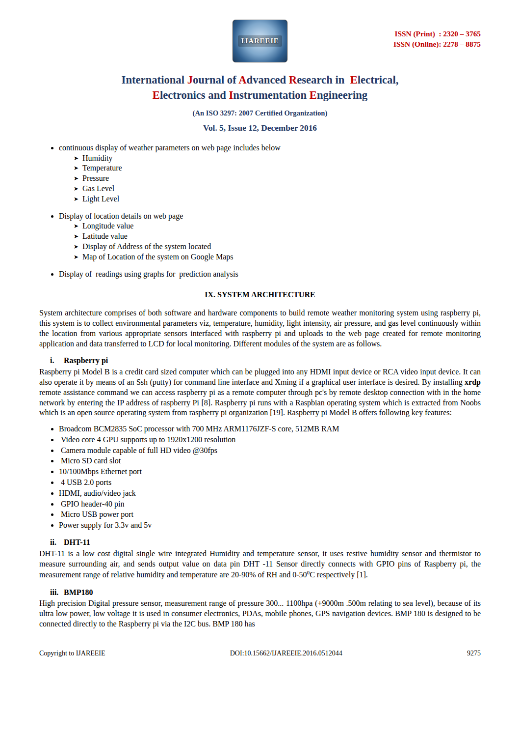IJAREEIE
ISSN (Print) : 2320 – 3765
ISSN (Online): 2278 – 8875
International Journal of Advanced Research in Electrical,
Electronics and Instrumentation Engineering
(An ISO 3297: 2007 Certified Organization)
Vol. 5, Issue 12, December 2016
continuous display of weather parameters on web page includes below
Humidity
Temperature
Pressure
Gas Level
Light Level
Display of location details on web page
Longitude value
Latitude value
Display of Address of the system located
Map of Location of the system on Google Maps
Display of readings using graphs for prediction analysis
IX. SYSTEM ARCHITECTURE
System architecture comprises of both software and hardware components to build remote weather monitoring system using raspberry pi, this system is to collect environmental parameters viz, temperature, humidity, light intensity, air pressure, and gas level continuously within the location from various appropriate sensors interfaced with raspberry pi and uploads to the web page created for remote monitoring application and data transferred to LCD for local monitoring. Different modules of the system are as follows.
i. Raspberry pi
Raspberry pi Model B is a credit card sized computer which can be plugged into any HDMI input device or RCA video input device. It can also operate it by means of an Ssh (putty) for command line interface and Xming if a graphical user interface is desired. By installing xrdp remote assistance command we can access raspberry pi as a remote computer through pc's by remote desktop connection with in the home network by entering the IP address of raspberry Pi [8]. Raspberry pi runs with a Raspbian operating system which is extracted from Noobs which is an open source operating system from raspberry pi organization [19]. Raspberry pi Model B offers following key features:
Broadcom BCM2835 SoC processor with 700 MHz ARM1176JZF-S core, 512MB RAM
Video core 4 GPU supports up to 1920x1200 resolution
Camera module capable of full HD video @30fps
Micro SD card slot
10/100Mbps Ethernet port
4 USB 2.0 ports
HDMI, audio/video jack
GPIO header-40 pin
Micro USB power port
Power supply for 3.3v and 5v
ii. DHT-11
DHT-11 is a low cost digital single wire integrated Humidity and temperature sensor, it uses restive humidity sensor and thermistor to measure surrounding air, and sends output value on data pin DHT -11 Sensor directly connects with GPIO pins of Raspberry pi, the measurement range of relative humidity and temperature are 20-90% of RH and 0-500C respectively [1].
iii. BMP180
High precision Digital pressure sensor, measurement range of pressure 300... 1100hpa (+9000m .500m relating to sea level), because of its ultra low power, low voltage it is used in consumer electronics, PDAs, mobile phones, GPS navigation devices. BMP 180 is designed to be connected directly to the Raspberry pi via the I2C bus. BMP 180 has
Copyright to IJAREEIE
DOI:10.15662/IJAREEIE.2016.0512044
9275